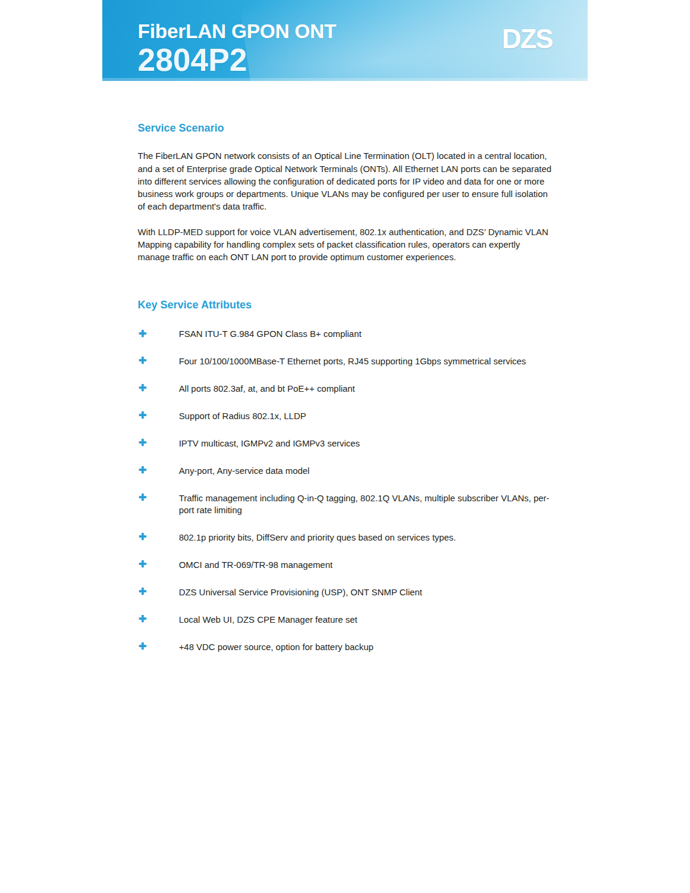FiberLAN GPON ONT
2804P2
DZS
Service Scenario
The FiberLAN GPON network consists of an Optical Line Termination (OLT) located in a central location, and a set of Enterprise grade Optical Network Terminals (ONTs). All Ethernet LAN ports can be separated into different services allowing the configuration of dedicated ports for IP video and data for one or more business work groups or departments. Unique VLANs may be configured per user to ensure full isolation of each department's data traffic.
With LLDP-MED support for voice VLAN advertisement, 802.1x authentication, and DZS’ Dynamic VLAN Mapping capability for handling complex sets of packet classification rules, operators can expertly manage traffic on each ONT LAN port to provide optimum customer experiences.
Key Service Attributes
✚FSAN ITU-T G.984 GPON Class B+ compliant
✚Four 10/100/1000MBase-T Ethernet ports, RJ45 supporting 1Gbps symmetrical services
✚All ports 802.3af, at, and bt PoE++ compliant
✚Support of Radius 802.1x, LLDP
✚IPTV multicast, IGMPv2 and IGMPv3 services
✚Any-port, Any-service data model
✚Traffic management including Q-in-Q tagging, 802.1Q VLANs, multiple subscriber VLANs, per-port rate limiting
✚802.1p priority bits, DiffServ and priority ques based on services types.
✚OMCI and TR-069/TR-98 management
✚DZS Universal Service Provisioning (USP), ONT SNMP Client
✚Local Web UI, DZS CPE Manager feature set
✚+48 VDC power source, option for battery backup